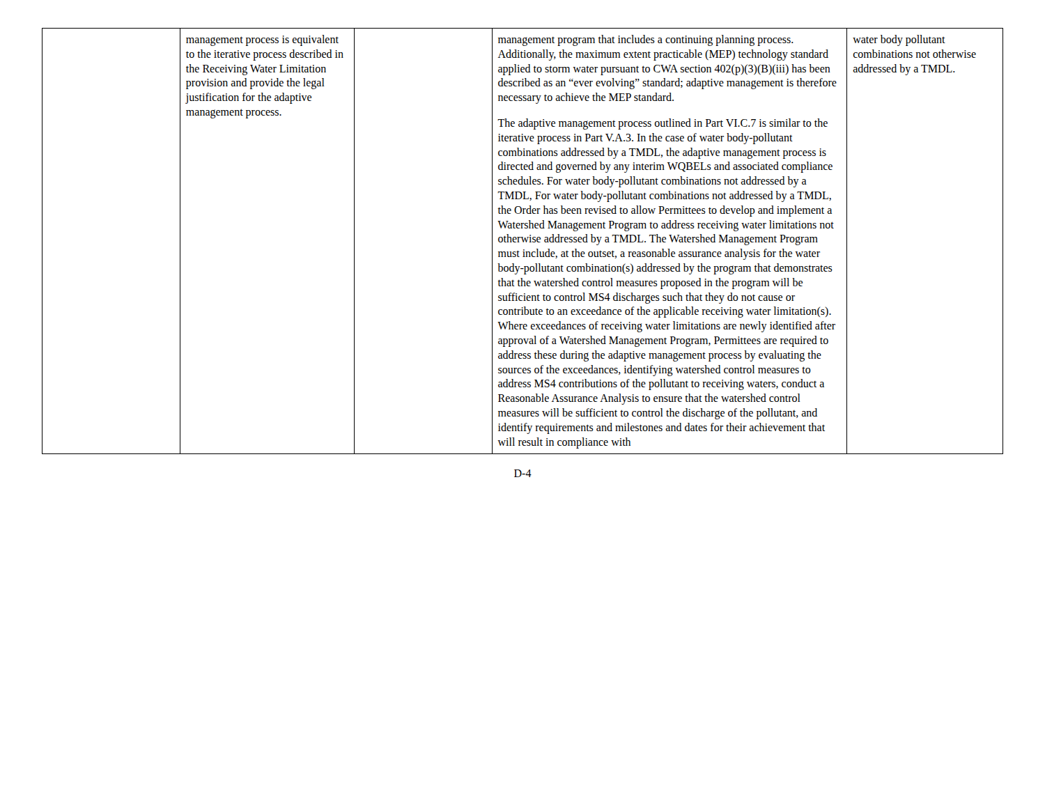| | management process is equivalent to the iterative process described in the Receiving Water Limitation provision and provide the legal justification for the adaptive management process. | | management program that includes a continuing planning process. Additionally, the maximum extent practicable (MEP) technology standard applied to storm water pursuant to CWA section 402(p)(3)(B)(iii) has been described as an “ever evolving” standard; adaptive management is therefore necessary to achieve the MEP standard. The adaptive management process outlined in Part VI.C.7 is similar to the iterative process in Part V.A.3. In the case of water body-pollutant combinations addressed by a TMDL, the adaptive management process is directed and governed by any interim WQBELs and associated compliance schedules. For water body-pollutant combinations not addressed by a TMDL, For water body-pollutant combinations not addressed by a TMDL, the Order has been revised to allow Permittees to develop and implement a Watershed Management Program to address receiving water limitations not otherwise addressed by a TMDL. The Watershed Management Program must include, at the outset, a reasonable assurance analysis for the water body-pollutant combination(s) addressed by the program that demonstrates that the watershed control measures proposed in the program will be sufficient to control MS4 discharges such that they do not cause or contribute to an exceedance of the applicable receiving water limitation(s). Where exceedances of receiving water limitations are newly identified after approval of a Watershed Management Program, Permittees are required to address these during the adaptive management process by evaluating the sources of the exceedances, identifying watershed control measures to address MS4 contributions of the pollutant to receiving waters, conduct a Reasonable Assurance Analysis to ensure that the watershed control measures will be sufficient to control the discharge of the pollutant, and identify requirements and milestones and dates for their achievement that will result in compliance with | water body pollutant combinations not otherwise addressed by a TMDL. |
D-4